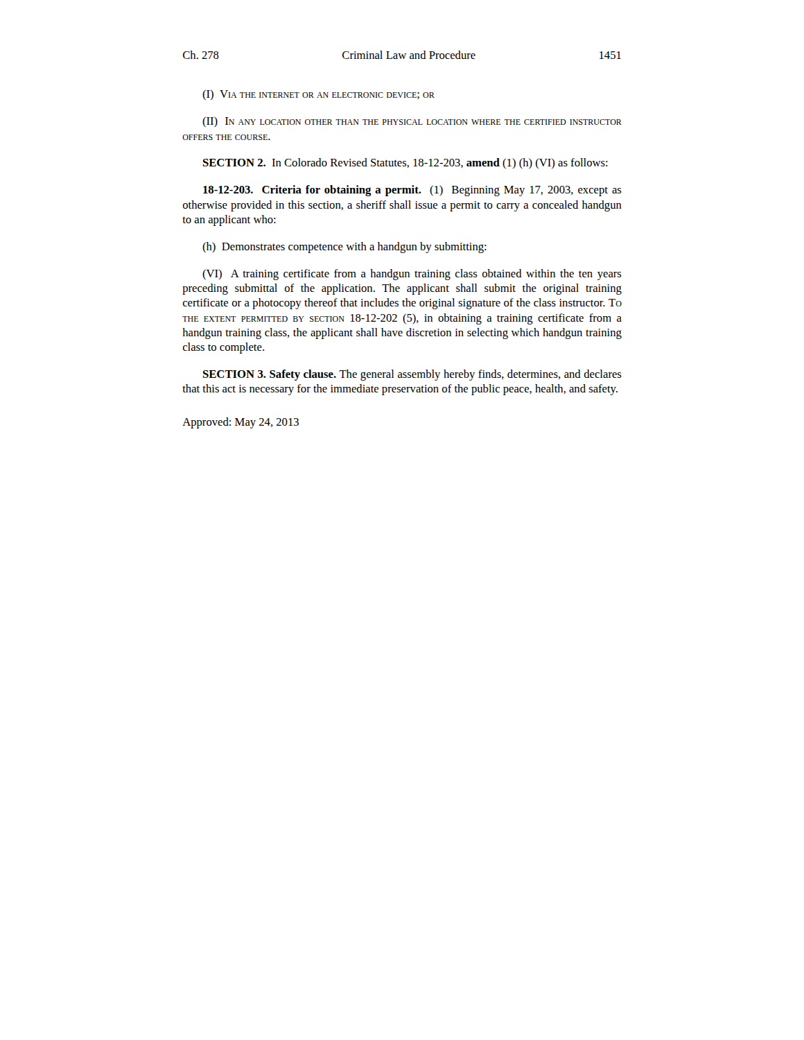Ch. 278 Criminal Law and Procedure 1451
(I) Via the internet or an electronic device; or
(II) In any location other than the physical location where the certified instructor offers the course.
SECTION 2. In Colorado Revised Statutes, 18-12-203, amend (1) (h) (VI) as follows:
18-12-203. Criteria for obtaining a permit. (1) Beginning May 17, 2003, except as otherwise provided in this section, a sheriff shall issue a permit to carry a concealed handgun to an applicant who:
(h) Demonstrates competence with a handgun by submitting:
(VI) A training certificate from a handgun training class obtained within the ten years preceding submittal of the application. The applicant shall submit the original training certificate or a photocopy thereof that includes the original signature of the class instructor. To the extent permitted by section 18-12-202 (5), in obtaining a training certificate from a handgun training class, the applicant shall have discretion in selecting which handgun training class to complete.
SECTION 3. Safety clause. The general assembly hereby finds, determines, and declares that this act is necessary for the immediate preservation of the public peace, health, and safety.
Approved: May 24, 2013